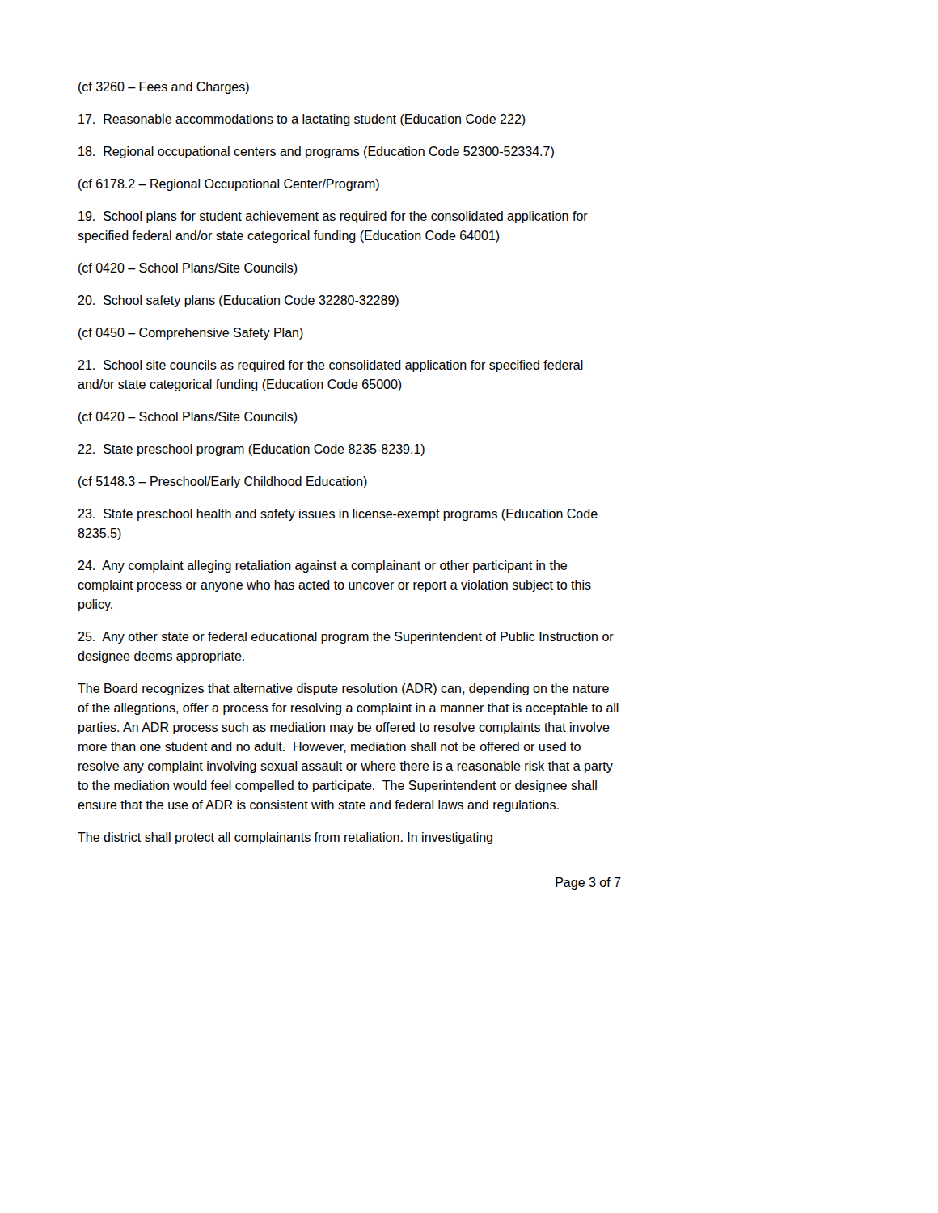(cf 3260 – Fees and Charges)
17. Reasonable accommodations to a lactating student (Education Code 222)
18. Regional occupational centers and programs (Education Code 52300-52334.7)
(cf 6178.2 – Regional Occupational Center/Program)
19. School plans for student achievement as required for the consolidated application for specified federal and/or state categorical funding (Education Code 64001)
(cf 0420 – School Plans/Site Councils)
20. School safety plans (Education Code 32280-32289)
(cf 0450 – Comprehensive Safety Plan)
21. School site councils as required for the consolidated application for specified federal and/or state categorical funding (Education Code 65000)
(cf 0420 – School Plans/Site Councils)
22. State preschool program (Education Code 8235-8239.1)
(cf 5148.3 – Preschool/Early Childhood Education)
23. State preschool health and safety issues in license-exempt programs (Education Code 8235.5)
24. Any complaint alleging retaliation against a complainant or other participant in the complaint process or anyone who has acted to uncover or report a violation subject to this policy.
25. Any other state or federal educational program the Superintendent of Public Instruction or designee deems appropriate.
The Board recognizes that alternative dispute resolution (ADR) can, depending on the nature of the allegations, offer a process for resolving a complaint in a manner that is acceptable to all parties. An ADR process such as mediation may be offered to resolve complaints that involve more than one student and no adult. However, mediation shall not be offered or used to resolve any complaint involving sexual assault or where there is a reasonable risk that a party to the mediation would feel compelled to participate. The Superintendent or designee shall ensure that the use of ADR is consistent with state and federal laws and regulations.
The district shall protect all complainants from retaliation. In investigating
Page 3 of 7